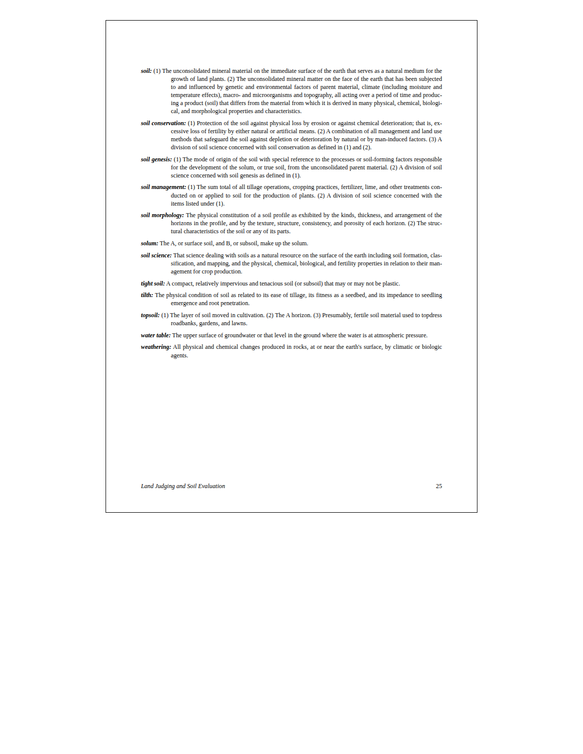soil: (1) The unconsolidated mineral material on the immediate surface of the earth that serves as a natural medium for the growth of land plants. (2) The unconsolidated mineral matter on the face of the earth that has been subjected to and influenced by genetic and environmental factors of parent material, climate (including moisture and temperature effects), macro- and microorganisms and topography, all acting over a period of time and producing a product (soil) that differs from the material from which it is derived in many physical, chemical, biological, and morphological properties and characteristics.
soil conservation: (1) Protection of the soil against physical loss by erosion or against chemical deterioration; that is, excessive loss of fertility by either natural or artificial means. (2) A combination of all management and land use methods that safeguard the soil against depletion or deterioration by natural or by man-induced factors. (3) A division of soil science concerned with soil conservation as defined in (1) and (2).
soil genesis: (1) The mode of origin of the soil with special reference to the processes or soil-forming factors responsible for the development of the solum, or true soil, from the unconsolidated parent material. (2) A division of soil science concerned with soil genesis as defined in (1).
soil management: (1) The sum total of all tillage operations, cropping practices, fertilizer, lime, and other treatments conducted on or applied to soil for the production of plants. (2) A division of soil science concerned with the items listed under (1).
soil morphology: The physical constitution of a soil profile as exhibited by the kinds, thickness, and arrangement of the horizons in the profile, and by the texture, structure, consistency, and porosity of each horizon. (2) The structural characteristics of the soil or any of its parts.
solum: The A, or surface soil, and B, or subsoil, make up the solum.
soil science: That science dealing with soils as a natural resource on the surface of the earth including soil formation, classification, and mapping, and the physical, chemical, biological, and fertility properties in relation to their management for crop production.
tight soil: A compact, relatively impervious and tenacious soil (or subsoil) that may or may not be plastic.
tilth: The physical condition of soil as related to its ease of tillage, its fitness as a seedbed, and its impedance to seedling emergence and root penetration.
topsoil: (1) The layer of soil moved in cultivation. (2) The A horizon. (3) Presumably, fertile soil material used to topdress roadbanks, gardens, and lawns.
water table: The upper surface of groundwater or that level in the ground where the water is at atmospheric pressure.
weathering: All physical and chemical changes produced in rocks, at or near the earth's surface, by climatic or biologic agents.
Land Judging and Soil Evaluation 25